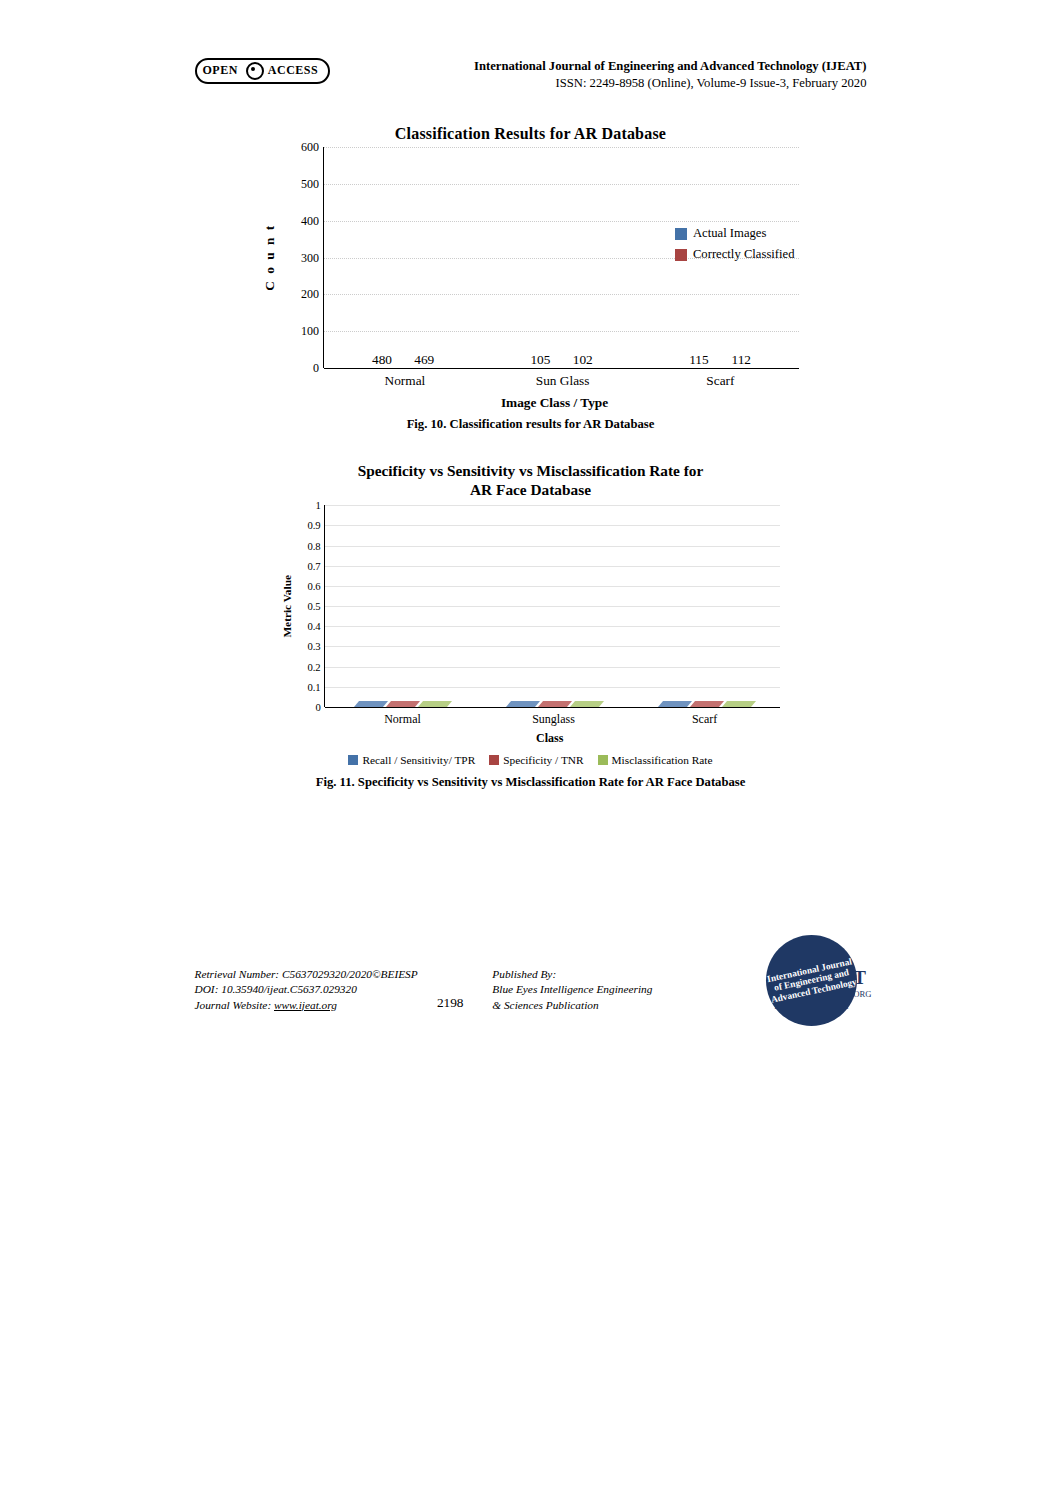OPEN ACCESS
International Journal of Engineering and Advanced Technology (IJEAT)
ISSN: 2249-8958 (Online), Volume-9 Issue-3, February 2020
Classification Results for AR Database
C o u n t
600 500 400 300 200 100 0
480
469
105
102
115
112
Normal Sun Glass Scarf
Image Class / Type
Actual Images
Correctly Classified
Fig. 10. Classification results for AR Database
Specificity vs Sensitivity vs Misclassification Rate for
AR Face Database
Metric Value
1 0.9 0.8 0.7 0.6 0.5 0.4 0.3 0.2 0.1 0
Normal Sunglass Scarf
Class
Recall / Sensitivity/ TPR
Specificity / TNR
Misclassification Rate
Fig. 11. Specificity vs Sensitivity vs Misclassification Rate for AR Face Database
Retrieval Number: C5637029320/2020©BEIESP
DOI: 10.35940/ijeat.C5637.029320
Journal Website: www.ijeat.org
2198
Published By:
Blue Eyes Intelligence Engineering
& Sciences Publication
International Journal of Engineering and Advanced Technology
IJEAT
WWW.IJEAT.ORG
Exploring Innovation